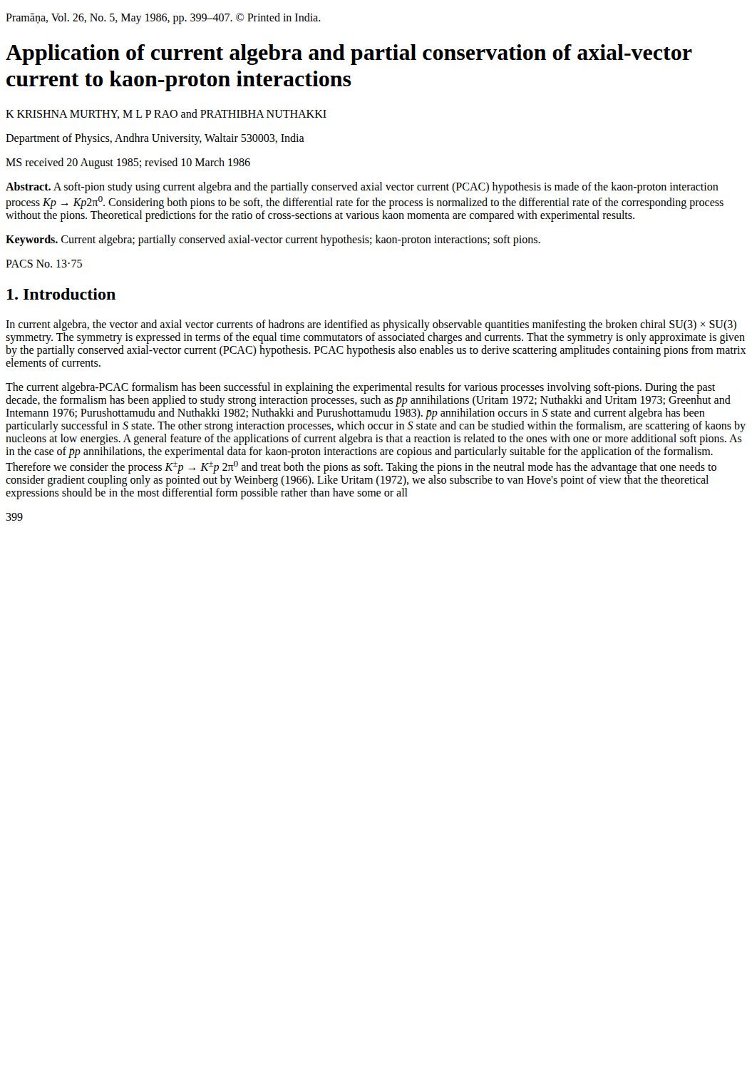Pramāṇa, Vol. 26, No. 5, May 1986, pp. 399–407. © Printed in India.
Application of current algebra and partial conservation of axial-vector current to kaon-proton interactions
K KRISHNA MURTHY, M L P RAO and PRATHIBHA NUTHAKKI
Department of Physics, Andhra University, Waltair 530003, India
MS received 20 August 1985; revised 10 March 1986
Abstract. A soft-pion study using current algebra and the partially conserved axial vector current (PCAC) hypothesis is made of the kaon-proton interaction process Kp → Kp2π0. Considering both pions to be soft, the differential rate for the process is normalized to the differential rate of the corresponding process without the pions. Theoretical predictions for the ratio of cross-sections at various kaon momenta are compared with experimental results.
Keywords. Current algebra; partially conserved axial-vector current hypothesis; kaon-proton interactions; soft pions.
PACS No. 13·75
1. Introduction
In current algebra, the vector and axial vector currents of hadrons are identified as physically observable quantities manifesting the broken chiral SU(3) × SU(3) symmetry. The symmetry is expressed in terms of the equal time commutators of associated charges and currents. That the symmetry is only approximate is given by the partially conserved axial-vector current (PCAC) hypothesis. PCAC hypothesis also enables us to derive scattering amplitudes containing pions from matrix elements of currents.
The current algebra-PCAC formalism has been successful in explaining the experimental results for various processes involving soft-pions. During the past decade, the formalism has been applied to study strong interaction processes, such as p̄p annihilations (Uritam 1972; Nuthakki and Uritam 1973; Greenhut and Intemann 1976; Purushottamudu and Nuthakki 1982; Nuthakki and Purushottamudu 1983). p̄p annihilation occurs in S state and current algebra has been particularly successful in S state. The other strong interaction processes, which occur in S state and can be studied within the formalism, are scattering of kaons by nucleons at low energies. A general feature of the applications of current algebra is that a reaction is related to the ones with one or more additional soft pions. As in the case of p̄p annihilations, the experimental data for kaon-proton interactions are copious and particularly suitable for the application of the formalism. Therefore we consider the process K±p → K±p 2π0 and treat both the pions as soft. Taking the pions in the neutral mode has the advantage that one needs to consider gradient coupling only as pointed out by Weinberg (1966). Like Uritam (1972), we also subscribe to van Hove's point of view that the theoretical expressions should be in the most differential form possible rather than have some or all
399